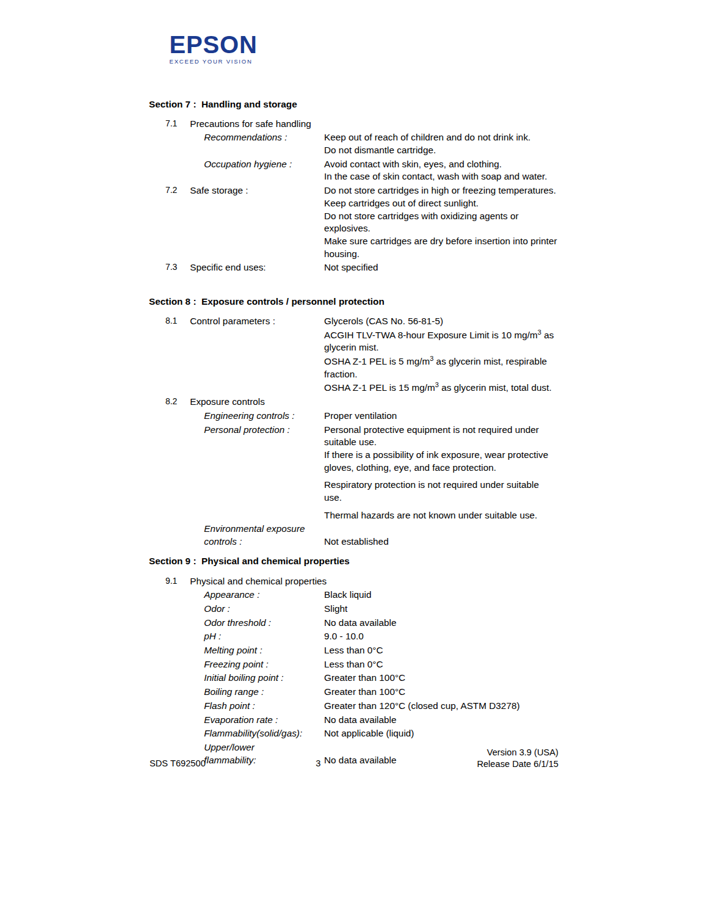EPSON
EXCEED YOUR VISION
Section 7 : Handling and storage
| 7.1 | Precautions for safe handling |
| | Recommendations : | Keep out of reach of children and do not drink ink. Do not dismantle cartridge. |
| | Occupation hygiene : | Avoid contact with skin, eyes, and clothing. In the case of skin contact, wash with soap and water. |
| 7.2 | Safe storage : | Do not store cartridges in high or freezing temperatures. Keep cartridges out of direct sunlight. Do not store cartridges with oxidizing agents or explosives. Make sure cartridges are dry before insertion into printer housing. |
| 7.3 | Specific end uses: | Not specified |
Section 8 : Exposure controls / personnel protection
| 8.1 | Control parameters : | Glycerols (CAS No. 56-81-5) ACGIH TLV-TWA 8-hour Exposure Limit is 10 mg/m 3 as glycerin mist. OSHA Z-1 PEL is 5 mg/m 3 as glycerin mist, respirable fraction. OSHA Z-1 PEL is 15 mg/m 3 as glycerin mist, total dust. |
| 8.2 | Exposure controls |
| | Engineering controls : | Proper ventilation |
| | Personal protection : | Personal protective equipment is not required under suitable use. If there is a possibility of ink exposure, wear protective gloves, clothing, eye, and face protection. |
| | | Respiratory protection is not required under suitable use. |
| | | Thermal hazards are not known under suitable use. |
| | Environmental exposure controls : | Not established |
Section 9 : Physical and chemical properties
| 9.1 | Physical and chemical properties |
| | Appearance : | Black liquid |
| | Odor : | Slight |
| | Odor threshold : | No data available |
| | pH : | 9.0 - 10.0 |
| | Melting point : | Less than 0°C |
| | Freezing point : | Less than 0°C |
| | Initial boiling point : | Greater than 100°C |
| | Boiling range : | Greater than 100°C |
| | Flash point : | Greater than 120°C (closed cup, ASTM D3278) |
| | Evaporation rate : | No data available |
| | Flammability(solid/gas): | Not applicable (liquid) |
| | Upper/lower flammability: | No data available |
| SDS T692500 | 3 | Version 3.9 (USA) Release Date 6/1/15 |